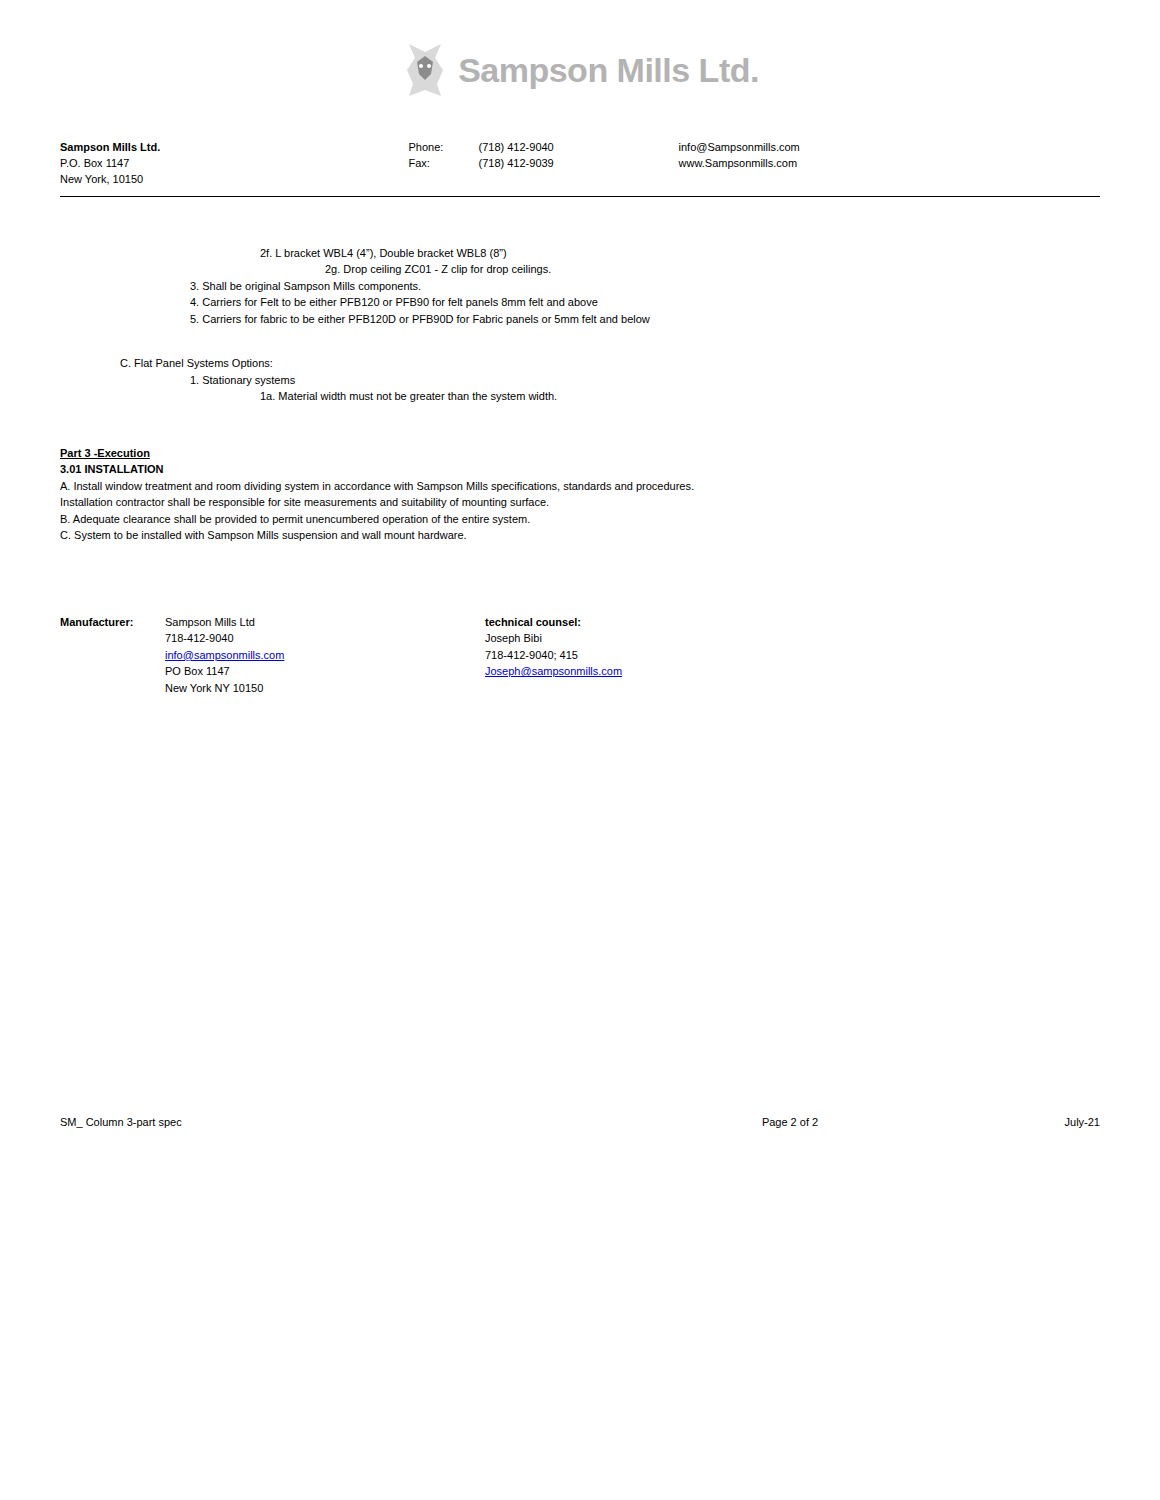Sampson Mills Ltd.
| Sampson Mills Ltd. | Phone: | (718) 412-9040 | info@Sampsonmills.com |
| P.O. Box 1147 | Fax: | (718) 412-9039 | www.Sampsonmills.com |
| New York, 10150 | | | |
2f. L bracket WBL4 (4”), Double bracket WBL8 (8”)
2g. Drop ceiling ZC01 - Z clip for drop ceilings.
3. Shall be original Sampson Mills components.
4. Carriers for Felt to be either PFB120 or PFB90 for felt panels 8mm felt and above
5. Carriers for fabric to be either PFB120D or PFB90D for Fabric panels or 5mm felt and below
C. Flat Panel Systems Options:
1. Stationary systems
1a. Material width must not be greater than the system width.
Part 3 -Execution
3.01 INSTALLATION
A. Install window treatment and room dividing system in accordance with Sampson Mills specifications, standards and procedures.
Installation contractor shall be responsible for site measurements and suitability of mounting surface.
B. Adequate clearance shall be provided to permit unencumbered operation of the entire system.
C. System to be installed with Sampson Mills suspension and wall mount hardware.
| Manufacturer: | Sampson Mills Ltd | technical counsel: |
| | 718-412-9040 | Joseph Bibi |
| | info@sampsonmills.com | 718-412-9040; 415 |
| | PO Box 1147 | Joseph@sampsonmills.com |
| | New York NY 10150 | |
| SM_ Column 3-part spec | Page 2 of 2 | July-21 |